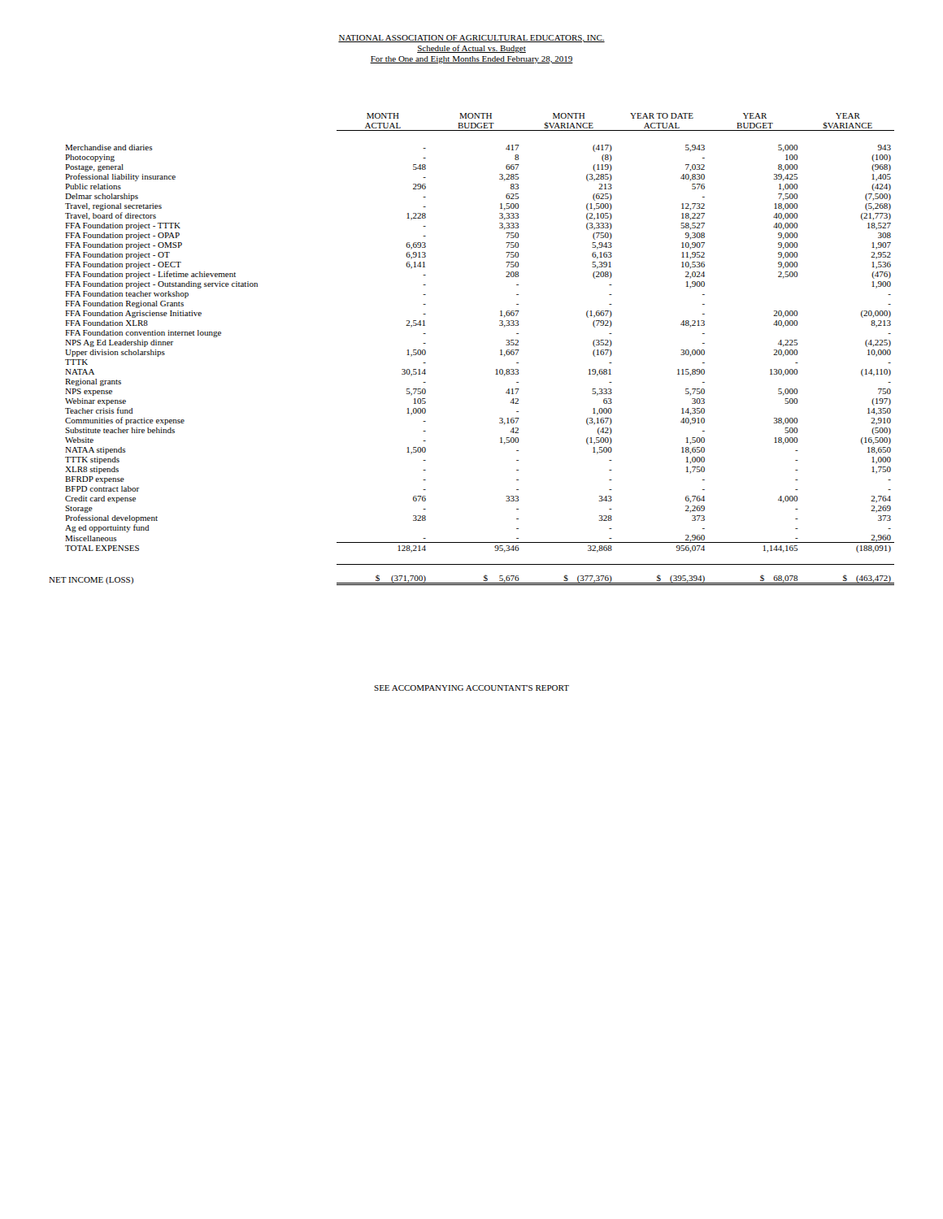NATIONAL ASSOCIATION OF AGRICULTURAL EDUCATORS, INC.
Schedule of Actual vs. Budget
For the One and Eight Months Ended February 28, 2019
| | MONTH | MONTH | MONTH | YEAR TO DATE | YEAR | YEAR |
| --- | --- | --- | --- | --- | --- | --- |
| | ACTUAL | BUDGET | $VARIANCE | ACTUAL | BUDGET | $VARIANCE |
| Merchandise and diaries | - | 417 | (417) | 5,943 | 5,000 | 943 |
| Photocopying | - | 8 | (8) | - | 100 | (100) |
| Postage, general | 548 | 667 | (119) | 7,032 | 8,000 | (968) |
| Professional liability insurance | - | 3,285 | (3,285) | 40,830 | 39,425 | 1,405 |
| Public relations | 296 | 83 | 213 | 576 | 1,000 | (424) |
| Delmar scholarships | - | 625 | (625) | - | 7,500 | (7,500) |
| Travel, regional secretaries | - | 1,500 | (1,500) | 12,732 | 18,000 | (5,268) |
| Travel, board of directors | 1,228 | 3,333 | (2,105) | 18,227 | 40,000 | (21,773) |
| FFA Foundation project - TTTK | - | 3,333 | (3,333) | 58,527 | 40,000 | 18,527 |
| FFA Foundation project - OPAP | - | 750 | (750) | 9,308 | 9,000 | 308 |
| FFA Foundation project - OMSP | 6,693 | 750 | 5,943 | 10,907 | 9,000 | 1,907 |
| FFA Foundation project - OT | 6,913 | 750 | 6,163 | 11,952 | 9,000 | 2,952 |
| FFA Foundation project - OECT | 6,141 | 750 | 5,391 | 10,536 | 9,000 | 1,536 |
| FFA Foundation project - Lifetime achievement | - | 208 | (208) | 2,024 | 2,500 | (476) |
| FFA Foundation project - Outstanding service citation | - | - | - | 1,900 | | 1,900 |
| FFA Foundation teacher workshop | - | - | - | - | | - |
| FFA Foundation Regional Grants | - | - | - | - | | - |
| FFA Foundation Agrisciense Initiative | - | 1,667 | (1,667) | - | 20,000 | (20,000) |
| FFA Foundation XLR8 | 2,541 | 3,333 | (792) | 48,213 | 40,000 | 8,213 |
| FFA Foundation convention internet lounge | - | - | - | - | | - |
| NPS Ag Ed Leadership dinner | - | 352 | (352) | - | 4,225 | (4,225) |
| Upper division scholarships | 1,500 | 1,667 | (167) | 30,000 | 20,000 | 10,000 |
| TTTK | - | - | - | - | - | - |
| NATAA | 30,514 | 10,833 | 19,681 | 115,890 | 130,000 | (14,110) |
| Regional grants | - | - | - | - | | - |
| NPS expense | 5,750 | 417 | 5,333 | 5,750 | 5,000 | 750 |
| Webinar expense | 105 | 42 | 63 | 303 | 500 | (197) |
| Teacher crisis fund | 1,000 | - | 1,000 | 14,350 | | 14,350 |
| Communities of practice expense | - | 3,167 | (3,167) | 40,910 | 38,000 | 2,910 |
| Substitute teacher hire behinds | - | 42 | (42) | - | 500 | (500) |
| Website | - | 1,500 | (1,500) | 1,500 | 18,000 | (16,500) |
| NATAA stipends | 1,500 | - | 1,500 | 18,650 | - | 18,650 |
| TTTK stipends | - | - | - | 1,000 | - | 1,000 |
| XLR8 stipends | - | - | - | 1,750 | - | 1,750 |
| BFRDP expense | - | - | - | - | - | - |
| BFPD contract labor | - | - | - | - | - | - |
| Credit card expense | 676 | 333 | 343 | 6,764 | 4,000 | 2,764 |
| Storage | - | - | - | 2,269 | - | 2,269 |
| Professional development | 328 | - | 328 | 373 | - | 373 |
| Ag ed opportuinty fund | | - | - | - | - | - |
| Miscellaneous | - | - | - | 2,960 | - | 2,960 |
| TOTAL EXPENSES | 128,214 | 95,346 | 32,868 | 956,074 | 1,144,165 | (188,091) |
| NET INCOME (LOSS) | $ (371,700) | $ 5,676 | $ (377,376) | $ (395,394) | $ 68,078 | $ (463,472) |
SEE ACCOMPANYING ACCOUNTANT'S REPORT